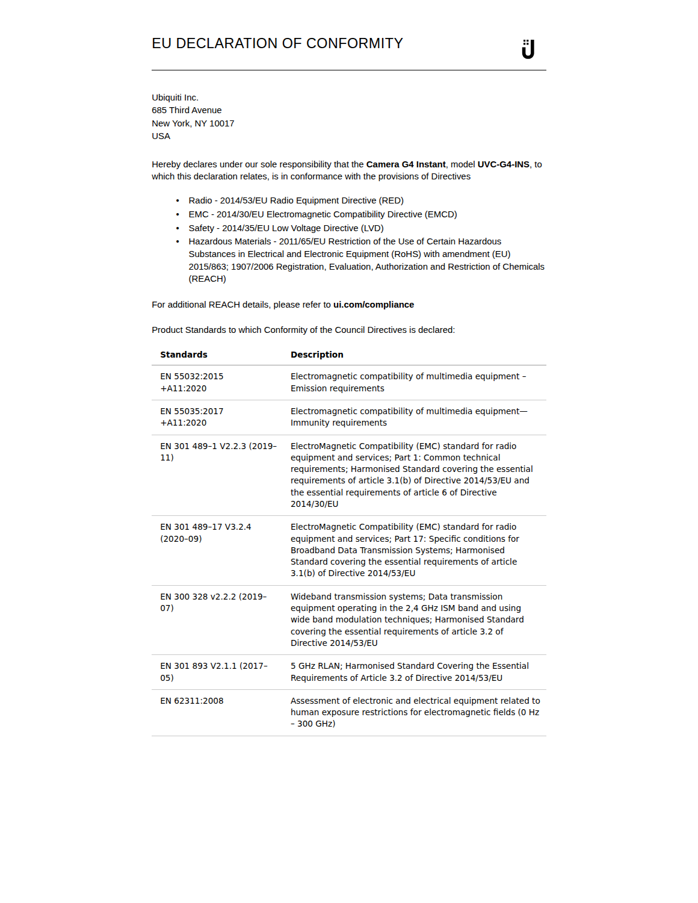EU DECLARATION OF CONFORMITY
Ubiquiti Inc.
685 Third Avenue
New York, NY 10017
USA
Hereby declares under our sole responsibility that the Camera G4 Instant, model UVC-G4-INS, to which this declaration relates, is in conformance with the provisions of Directives
Radio - 2014/53/EU Radio Equipment Directive (RED)
EMC - 2014/30/EU Electromagnetic Compatibility Directive (EMCD)
Safety - 2014/35/EU Low Voltage Directive (LVD)
Hazardous Materials - 2011/65/EU Restriction of the Use of Certain Hazardous Substances in Electrical and Electronic Equipment (RoHS) with amendment (EU) 2015/863; 1907/2006 Registration, Evaluation, Authorization and Restriction of Chemicals (REACH)
For additional REACH details, please refer to ui.com/compliance
Product Standards to which Conformity of the Council Directives is declared:
| Standards | Description |
| --- | --- |
| EN 55032:2015 +A11:2020 | Electromagnetic compatibility of multimedia equipment – Emission requirements |
| EN 55035:2017 +A11:2020 | Electromagnetic compatibility of multimedia equipment— Immunity requirements |
| EN 301 489–1 V2.2.3 (2019–11) | ElectroMagnetic Compatibility (EMC) standard for radio equipment and services; Part 1: Common technical requirements; Harmonised Standard covering the essential requirements of article 3.1(b) of Directive 2014/53/EU and the essential requirements of article 6 of Directive 2014/30/EU |
| EN 301 489–17 V3.2.4 (2020–09) | ElectroMagnetic Compatibility (EMC) standard for radio equipment and services; Part 17: Specific conditions for Broadband Data Transmission Systems; Harmonised Standard covering the essential requirements of article 3.1(b) of Directive 2014/53/EU |
| EN 300 328 v2.2.2 (2019–07) | Wideband transmission systems; Data transmission equipment operating in the 2,4 GHz ISM band and using wide band modulation techniques; Harmonised Standard covering the essential requirements of article 3.2 of Directive 2014/53/EU |
| EN 301 893 V2.1.1 (2017–05) | 5 GHz RLAN; Harmonised Standard Covering the Essential Requirements of Article 3.2 of Directive 2014/53/EU |
| EN 62311:2008 | Assessment of electronic and electrical equipment related to human exposure restrictions for electromagnetic fields (0 Hz – 300 GHz) |